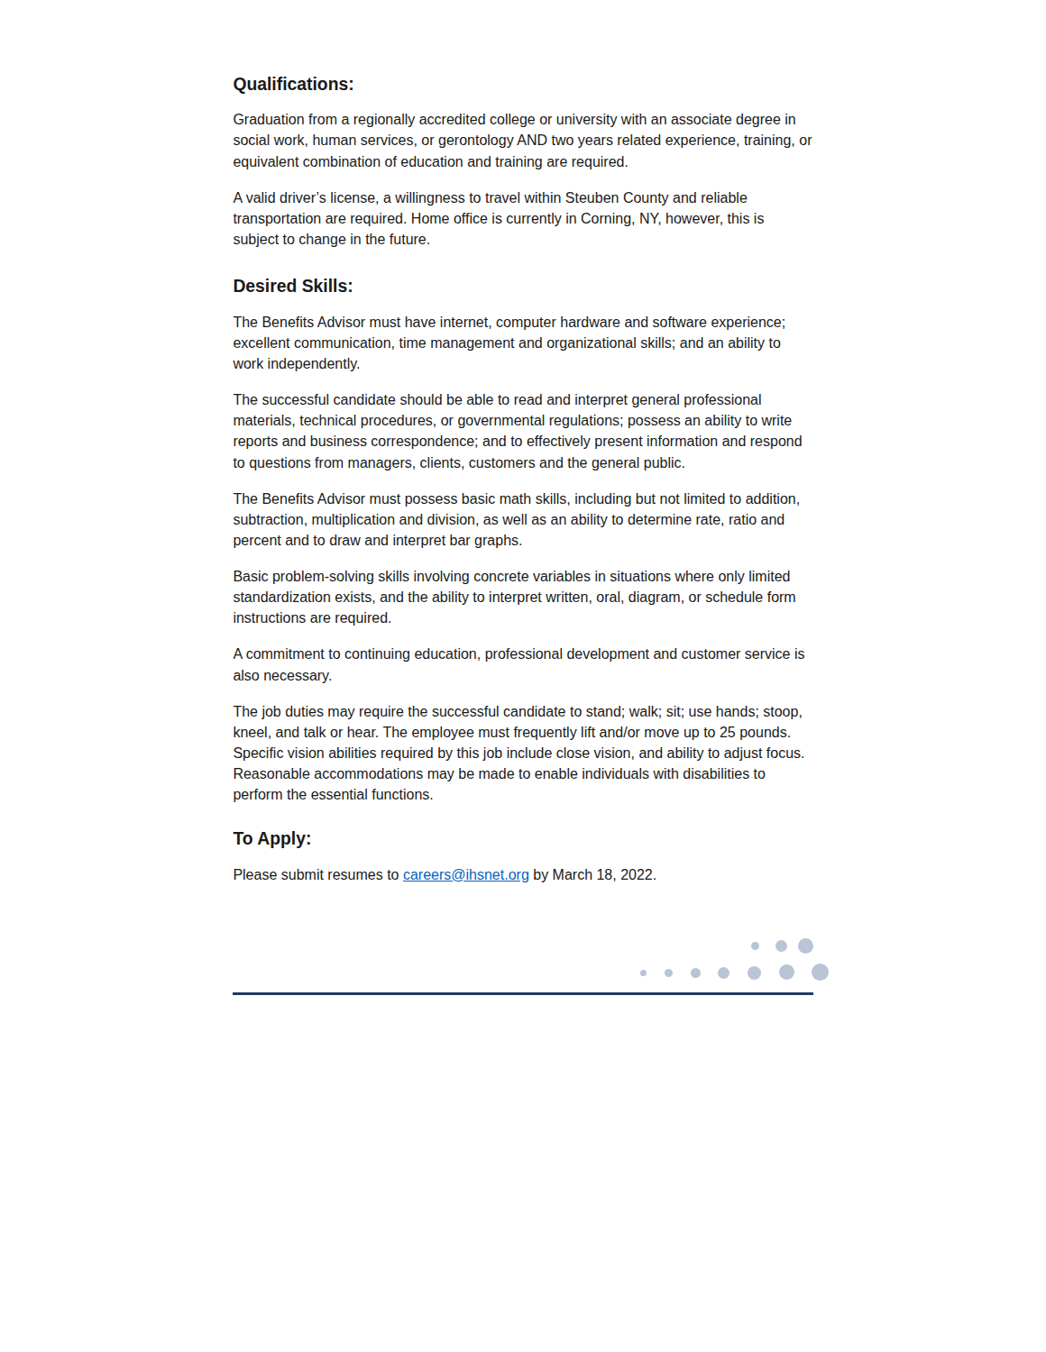Qualifications:
Graduation from a regionally accredited college or university with an associate degree in social work, human services, or gerontology AND two years related experience, training, or equivalent combination of education and training are required.
A valid driver’s license, a willingness to travel within Steuben County and reliable transportation are required. Home office is currently in Corning, NY, however, this is subject to change in the future.
Desired Skills:
The Benefits Advisor must have internet, computer hardware and software experience; excellent communication, time management and organizational skills; and an ability to work independently.
The successful candidate should be able to read and interpret general professional materials, technical procedures, or governmental regulations; possess an ability to write reports and business correspondence; and to effectively present information and respond to questions from managers, clients, customers and the general public.
The Benefits Advisor must possess basic math skills, including but not limited to addition, subtraction, multiplication and division, as well as an ability to determine rate, ratio and percent and to draw and interpret bar graphs.
Basic problem-solving skills involving concrete variables in situations where only limited standardization exists, and the ability to interpret written, oral, diagram, or schedule form instructions are required.
A commitment to continuing education, professional development and customer service is also necessary.
The job duties may require the successful candidate to stand; walk; sit; use hands; stoop, kneel, and talk or hear. The employee must frequently lift and/or move up to 25 pounds. Specific vision abilities required by this job include close vision, and ability to adjust focus. Reasonable accommodations may be made to enable individuals with disabilities to perform the essential functions.
To Apply:
Please submit resumes to careers@ihsnet.org by March 18, 2022.